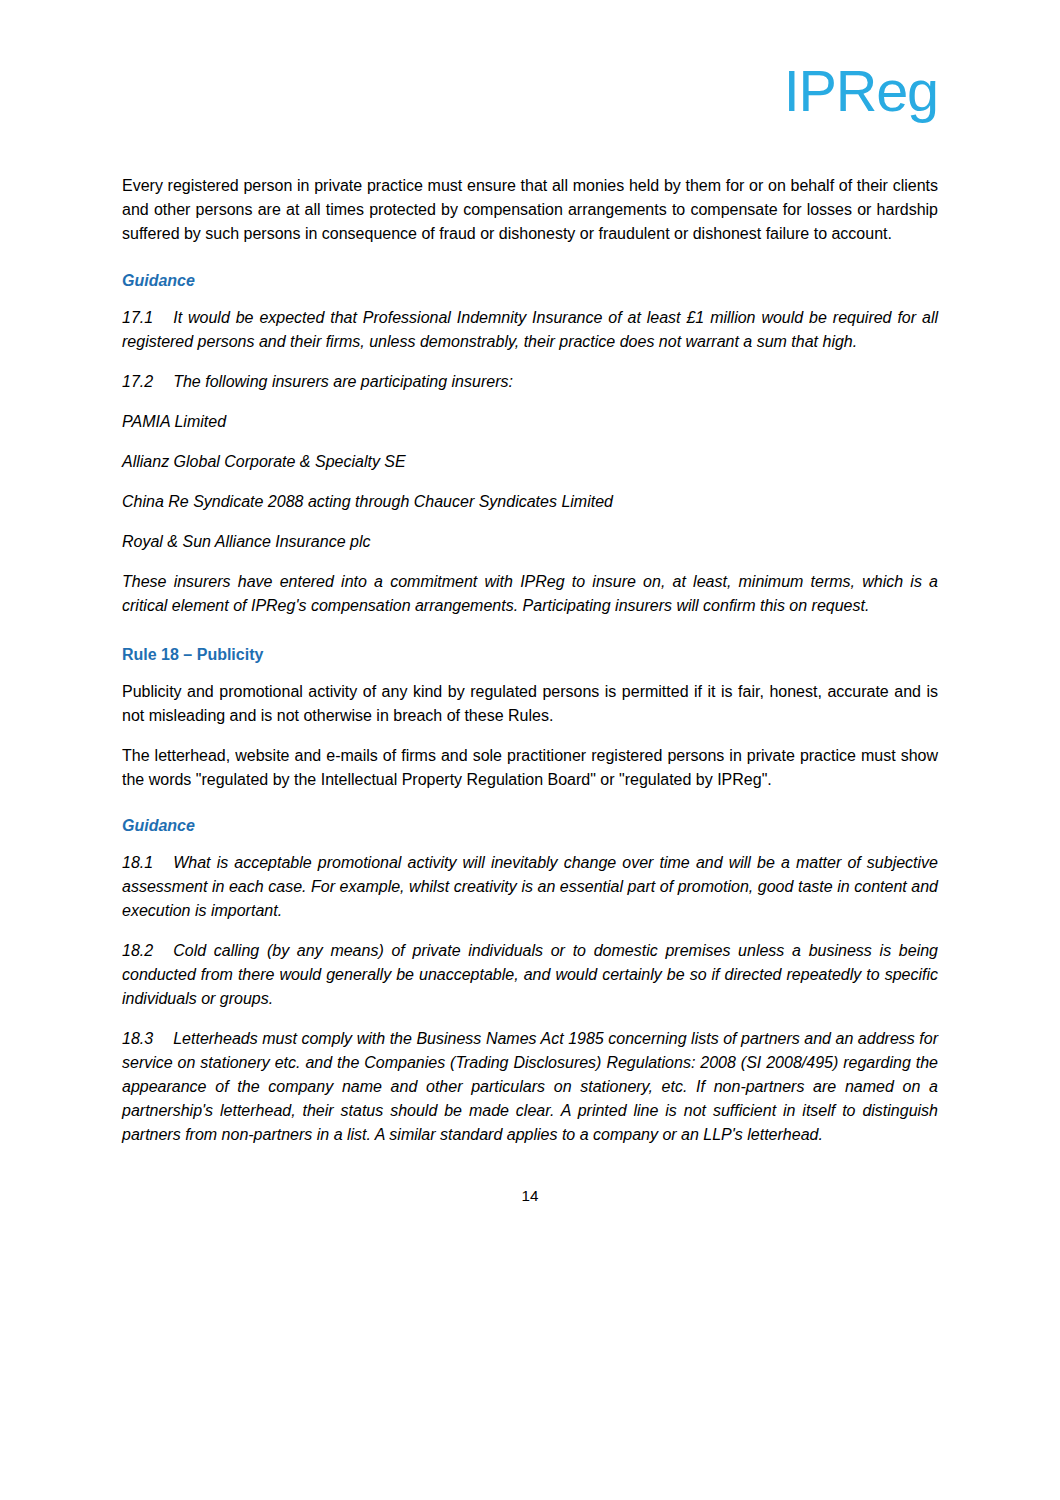IPReg
Every registered person in private practice must ensure that all monies held by them for or on behalf of their clients and other persons are at all times protected by compensation arrangements to compensate for losses or hardship suffered by such persons in consequence of fraud or dishonesty or fraudulent or dishonest failure to account.
Guidance
17.1 It would be expected that Professional Indemnity Insurance of at least £1 million would be required for all registered persons and their firms, unless demonstrably, their practice does not warrant a sum that high.
17.2 The following insurers are participating insurers:
PAMIA Limited
Allianz Global Corporate & Specialty SE
China Re Syndicate 2088 acting through Chaucer Syndicates Limited
Royal & Sun Alliance Insurance plc
These insurers have entered into a commitment with IPReg to insure on, at least, minimum terms, which is a critical element of IPReg's compensation arrangements. Participating insurers will confirm this on request.
Rule 18 – Publicity
Publicity and promotional activity of any kind by regulated persons is permitted if it is fair, honest, accurate and is not misleading and is not otherwise in breach of these Rules.
The letterhead, website and e-mails of firms and sole practitioner registered persons in private practice must show the words "regulated by the Intellectual Property Regulation Board" or "regulated by IPReg".
Guidance
18.1 What is acceptable promotional activity will inevitably change over time and will be a matter of subjective assessment in each case. For example, whilst creativity is an essential part of promotion, good taste in content and execution is important.
18.2 Cold calling (by any means) of private individuals or to domestic premises unless a business is being conducted from there would generally be unacceptable, and would certainly be so if directed repeatedly to specific individuals or groups.
18.3 Letterheads must comply with the Business Names Act 1985 concerning lists of partners and an address for service on stationery etc. and the Companies (Trading Disclosures) Regulations: 2008 (SI 2008/495) regarding the appearance of the company name and other particulars on stationery, etc. If non-partners are named on a partnership's letterhead, their status should be made clear. A printed line is not sufficient in itself to distinguish partners from non-partners in a list. A similar standard applies to a company or an LLP's letterhead.
14